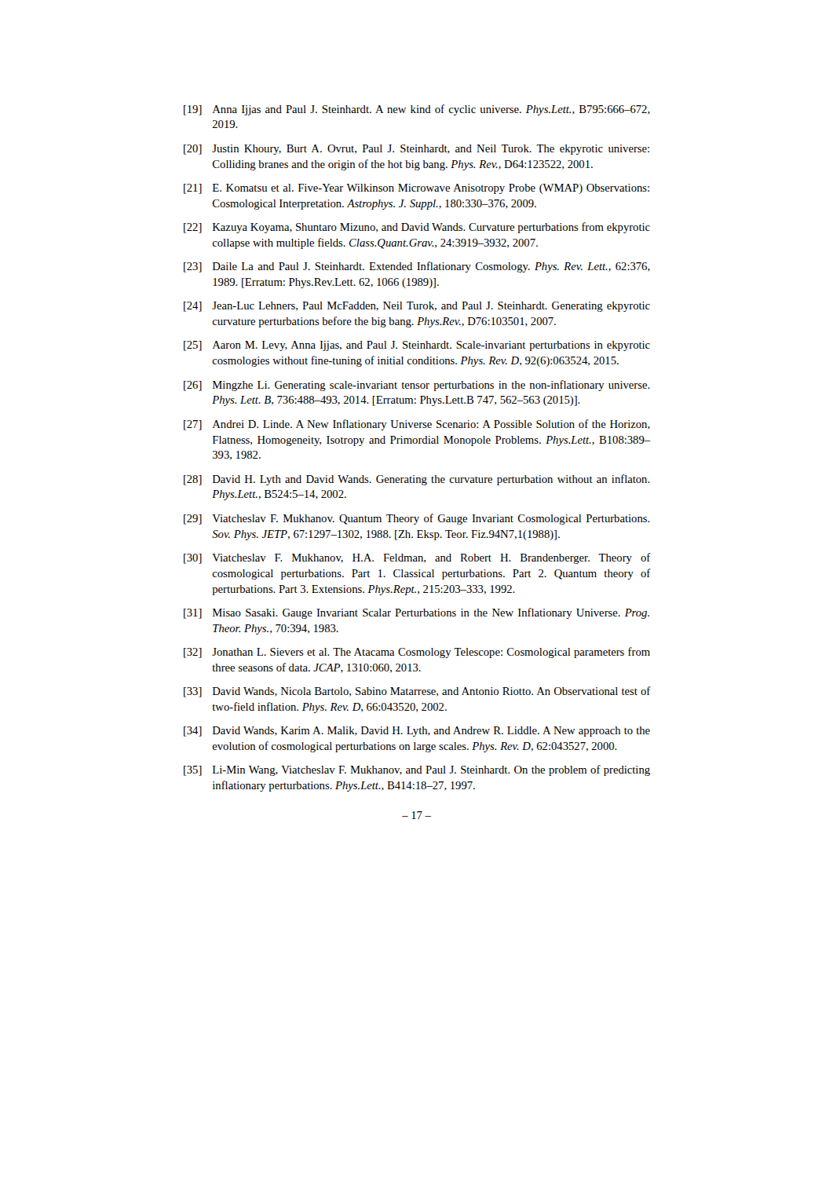[19] Anna Ijjas and Paul J. Steinhardt. A new kind of cyclic universe. Phys.Lett., B795:666–672, 2019.
[20] Justin Khoury, Burt A. Ovrut, Paul J. Steinhardt, and Neil Turok. The ekpyrotic universe: Colliding branes and the origin of the hot big bang. Phys. Rev., D64:123522, 2001.
[21] E. Komatsu et al. Five-Year Wilkinson Microwave Anisotropy Probe (WMAP) Observations: Cosmological Interpretation. Astrophys. J. Suppl., 180:330–376, 2009.
[22] Kazuya Koyama, Shuntaro Mizuno, and David Wands. Curvature perturbations from ekpyrotic collapse with multiple fields. Class.Quant.Grav., 24:3919–3932, 2007.
[23] Daile La and Paul J. Steinhardt. Extended Inflationary Cosmology. Phys. Rev. Lett., 62:376, 1989. [Erratum: Phys.Rev.Lett. 62, 1066 (1989)].
[24] Jean-Luc Lehners, Paul McFadden, Neil Turok, and Paul J. Steinhardt. Generating ekpyrotic curvature perturbations before the big bang. Phys.Rev., D76:103501, 2007.
[25] Aaron M. Levy, Anna Ijjas, and Paul J. Steinhardt. Scale-invariant perturbations in ekpyrotic cosmologies without fine-tuning of initial conditions. Phys. Rev. D, 92(6):063524, 2015.
[26] Mingzhe Li. Generating scale-invariant tensor perturbations in the non-inflationary universe. Phys. Lett. B, 736:488–493, 2014. [Erratum: Phys.Lett.B 747, 562–563 (2015)].
[27] Andrei D. Linde. A New Inflationary Universe Scenario: A Possible Solution of the Horizon, Flatness, Homogeneity, Isotropy and Primordial Monopole Problems. Phys.Lett., B108:389–393, 1982.
[28] David H. Lyth and David Wands. Generating the curvature perturbation without an inflaton. Phys.Lett., B524:5–14, 2002.
[29] Viatcheslav F. Mukhanov. Quantum Theory of Gauge Invariant Cosmological Perturbations. Sov. Phys. JETP, 67:1297–1302, 1988. [Zh. Eksp. Teor. Fiz.94N7,1(1988)].
[30] Viatcheslav F. Mukhanov, H.A. Feldman, and Robert H. Brandenberger. Theory of cosmological perturbations. Part 1. Classical perturbations. Part 2. Quantum theory of perturbations. Part 3. Extensions. Phys.Rept., 215:203–333, 1992.
[31] Misao Sasaki. Gauge Invariant Scalar Perturbations in the New Inflationary Universe. Prog. Theor. Phys., 70:394, 1983.
[32] Jonathan L. Sievers et al. The Atacama Cosmology Telescope: Cosmological parameters from three seasons of data. JCAP, 1310:060, 2013.
[33] David Wands, Nicola Bartolo, Sabino Matarrese, and Antonio Riotto. An Observational test of two-field inflation. Phys. Rev. D, 66:043520, 2002.
[34] David Wands, Karim A. Malik, David H. Lyth, and Andrew R. Liddle. A New approach to the evolution of cosmological perturbations on large scales. Phys. Rev. D, 62:043527, 2000.
[35] Li-Min Wang, Viatcheslav F. Mukhanov, and Paul J. Steinhardt. On the problem of predicting inflationary perturbations. Phys.Lett., B414:18–27, 1997.
– 17 –